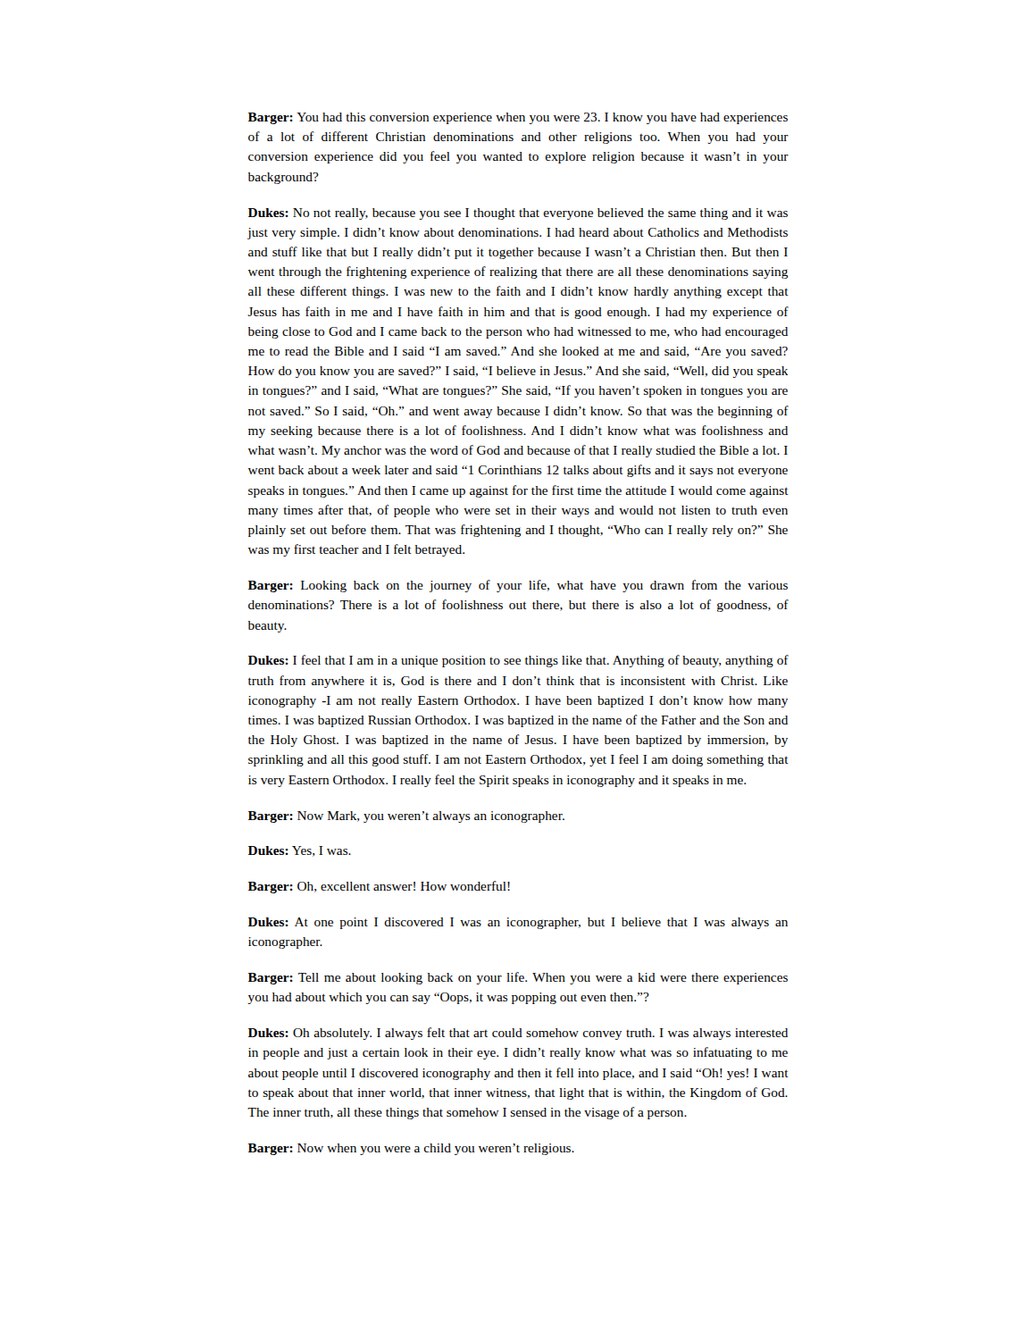Barger: You had this conversion experience when you were 23. I know you have had experiences of a lot of different Christian denominations and other religions too. When you had your conversion experience did you feel you wanted to explore religion because it wasn’t in your background?
Dukes: No not really, because you see I thought that everyone believed the same thing and it was just very simple. I didn’t know about denominations. I had heard about Catholics and Methodists and stuff like that but I really didn’t put it together because I wasn’t a Christian then. But then I went through the frightening experience of realizing that there are all these denominations saying all these different things. I was new to the faith and I didn’t know hardly anything except that Jesus has faith in me and I have faith in him and that is good enough. I had my experience of being close to God and I came back to the person who had witnessed to me, who had encouraged me to read the Bible and I said “I am saved.” And she looked at me and said, “Are you saved? How do you know you are saved?” I said, “I believe in Jesus.” And she said, “Well, did you speak in tongues?” and I said, “What are tongues?” She said, “If you haven’t spoken in tongues you are not saved.” So I said, “Oh.” and went away because I didn’t know. So that was the beginning of my seeking because there is a lot of foolishness. And I didn’t know what was foolishness and what wasn’t. My anchor was the word of God and because of that I really studied the Bible a lot. I went back about a week later and said “1 Corinthians 12 talks about gifts and it says not everyone speaks in tongues.” And then I came up against for the first time the attitude I would come against many times after that, of people who were set in their ways and would not listen to truth even plainly set out before them. That was frightening and I thought, “Who can I really rely on?” She was my first teacher and I felt betrayed.
Barger: Looking back on the journey of your life, what have you drawn from the various denominations? There is a lot of foolishness out there, but there is also a lot of goodness, of beauty.
Dukes: I feel that I am in a unique position to see things like that. Anything of beauty, anything of truth from anywhere it is, God is there and I don’t think that is inconsistent with Christ. Like iconography -I am not really Eastern Orthodox. I have been baptized I don’t know how many times. I was baptized Russian Orthodox. I was baptized in the name of the Father and the Son and the Holy Ghost. I was baptized in the name of Jesus. I have been baptized by immersion, by sprinkling and all this good stuff. I am not Eastern Orthodox, yet I feel I am doing something that is very Eastern Orthodox. I really feel the Spirit speaks in iconography and it speaks in me.
Barger: Now Mark, you weren’t always an iconographer.
Dukes: Yes, I was.
Barger: Oh, excellent answer! How wonderful!
Dukes: At one point I discovered I was an iconographer, but I believe that I was always an iconographer.
Barger: Tell me about looking back on your life. When you were a kid were there experiences you had about which you can say “Oops, it was popping out even then.”?
Dukes: Oh absolutely. I always felt that art could somehow convey truth. I was always interested in people and just a certain look in their eye. I didn’t really know what was so infatuating to me about people until I discovered iconography and then it fell into place, and I said “Oh! yes! I want to speak about that inner world, that inner witness, that light that is within, the Kingdom of God. The inner truth, all these things that somehow I sensed in the visage of a person.
Barger: Now when you were a child you weren’t religious.